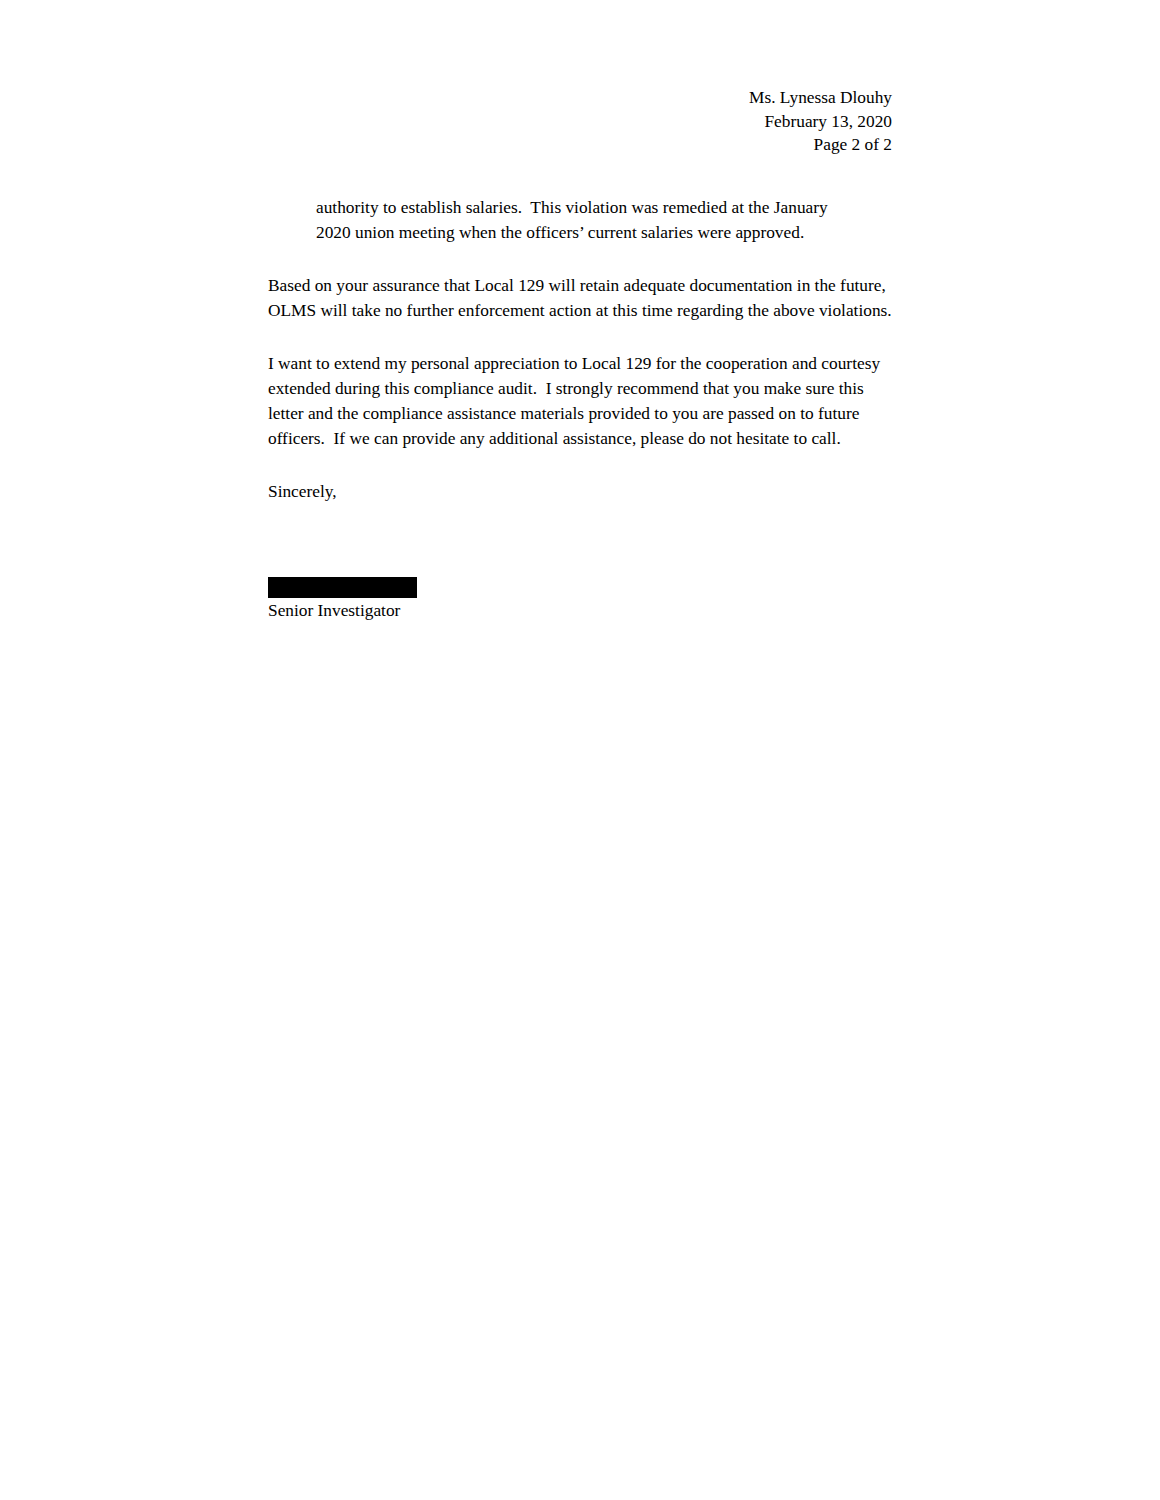Ms. Lynessa Dlouhy
February 13, 2020
Page 2 of 2
authority to establish salaries. This violation was remedied at the January 2020 union meeting when the officers’ current salaries were approved.
Based on your assurance that Local 129 will retain adequate documentation in the future, OLMS will take no further enforcement action at this time regarding the above violations.
I want to extend my personal appreciation to Local 129 for the cooperation and courtesy extended during this compliance audit. I strongly recommend that you make sure this letter and the compliance assistance materials provided to you are passed on to future officers. If we can provide any additional assistance, please do not hesitate to call.
Sincerely,
Senior Investigator